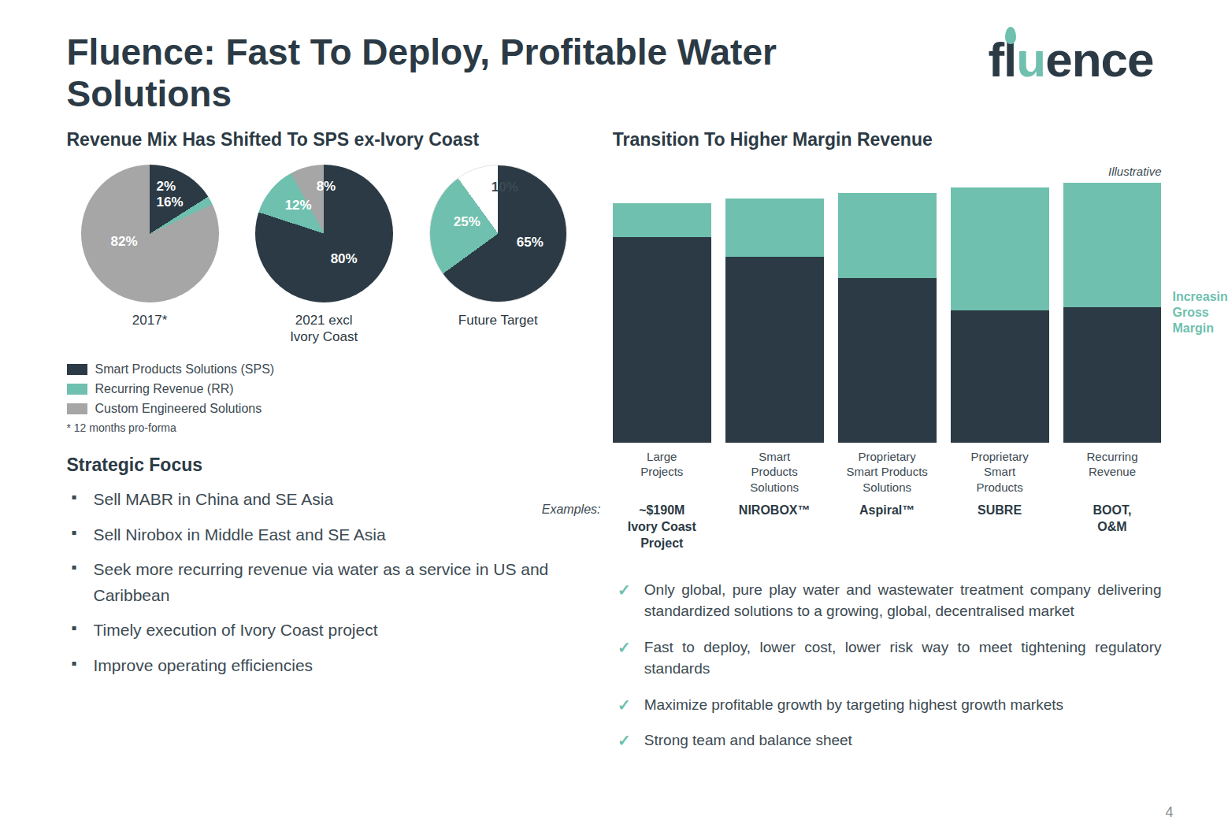Fluence: Fast To Deploy, Profitable Water
Solutions
fluence
Revenue Mix Has Shifted To SPS ex-Ivory Coast
16% 2% 82%
2017*
80% 12% 8%
2021 excl
Ivory Coast
65% 25% 10%
Future Target
Smart Products Solutions (SPS)
Recurring Revenue (RR)
Custom Engineered Solutions
* 12 months pro-forma
Strategic Focus
Sell MABR in China and SE Asia
Sell Nirobox in Middle East and SE Asia
Seek more recurring revenue via water as a service in US and Caribbean
Timely execution of Ivory Coast project
Improve operating efficiencies
Transition To Higher Margin Revenue
Illustrative
Increasing
Gross
Margin
Large
Projects
Smart
Products
Solutions
Proprietary
Smart Products
Solutions
Proprietary
Smart
Products
Recurring
Revenue
Examples:
~$190M
Ivory Coast
Project
NIROBOX™
Aspiral™
SUBRE
BOOT,
O&M
Only global, pure play water and wastewater treatment company delivering standardized solutions to a growing, global, decentralised market
Fast to deploy, lower cost, lower risk way to meet tightening regulatory standards
Maximize profitable growth by targeting highest growth markets
Strong team and balance sheet
4